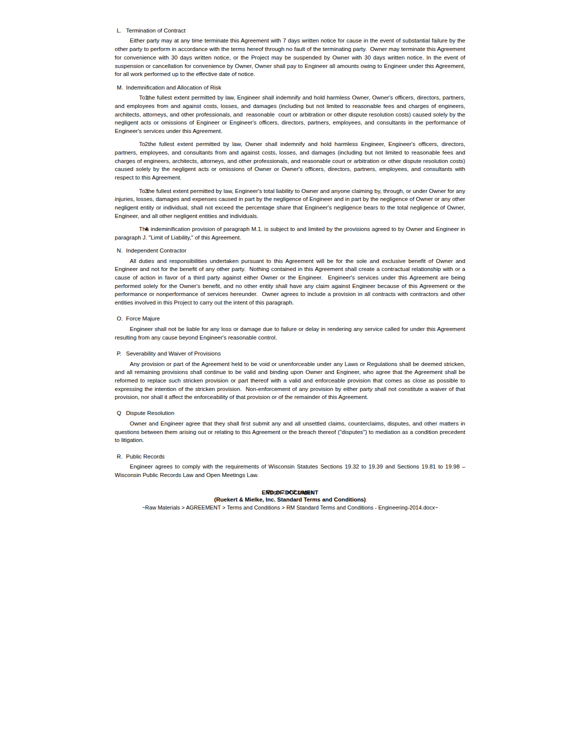L. Termination of Contract
Either party may at any time terminate this Agreement with 7 days written notice for cause in the event of substantial failure by the other party to perform in accordance with the terms hereof through no fault of the terminating party. Owner may terminate this Agreement for convenience with 30 days written notice, or the Project may be suspended by Owner with 30 days written notice. In the event of suspension or cancellation for convenience by Owner, Owner shall pay to Engineer all amounts owing to Engineer under this Agreement, for all work performed up to the effective date of notice.
M. Indemnification and Allocation of Risk
1. To the fullest extent permitted by law, Engineer shall indemnify and hold harmless Owner, Owner's officers, directors, partners, and employees from and against costs, losses, and damages (including but not limited to reasonable fees and charges of engineers, architects, attorneys, and other professionals, and reasonable court or arbitration or other dispute resolution costs) caused solely by the negligent acts or omissions of Engineer or Engineer's officers, directors, partners, employees, and consultants in the performance of Engineer's services under this Agreement.
2. To the fullest extent permitted by law, Owner shall indemnify and hold harmless Engineer, Engineer's officers, directors, partners, employees, and consultants from and against costs, losses, and damages (including but not limited to reasonable fees and charges of engineers, architects, attorneys, and other professionals, and reasonable court or arbitration or other dispute resolution costs) caused solely by the negligent acts or omissions of Owner or Owner's officers, directors, partners, employees, and consultants with respect to this Agreement.
3. To the fullest extent permitted by law, Engineer's total liability to Owner and anyone claiming by, through, or under Owner for any injuries, losses, damages and expenses caused in part by the negligence of Engineer and in part by the negligence of Owner or any other negligent entity or individual, shall not exceed the percentage share that Engineer's negligence bears to the total negligence of Owner, Engineer, and all other negligent entities and individuals.
4. The indeminification provision of paragraph M.1. is subject to and limited by the provisions agreed to by Owner and Engineer in paragraph J. "Limit of Liability," of this Agreement.
N. Independent Contractor
All duties and responsibilities undertaken pursuant to this Agreement will be for the sole and exclusive benefit of Owner and Engineer and not for the benefit of any other party. Nothing contained in this Agreement shall create a contractual relationship with or a cause of action in favor of a third party against either Owner or the Engineer. Engineer's services under this Agreement are being performed solely for the Owner's benefit, and no other entity shall have any claim against Engineer because of this Agreement or the performance or nonperformance of services hereunder. Owner agrees to include a provision in all contracts with contractors and other entities involved in this Project to carry out the intent of this paragraph.
O. Force Majure
Engineer shall not be liable for any loss or damage due to failure or delay in rendering any service called for under this Agreement resulting from any cause beyond Engineer's reasonable control.
P. Severability and Waiver of Provisions
Any provision or part of the Agreement held to be void or unenforceable under any Laws or Regulations shall be deemed stricken, and all remaining provisions shall continue to be valid and binding upon Owner and Engineer, who agree that the Agreement shall be reformed to replace such stricken provision or part thereof with a valid and enforceable provision that comes as close as possible to expressing the intention of the stricken provision. Non-enforcement of any provision by either party shall not constitute a waiver of that provision, nor shall it affect the enforceability of that provision or of the remainder of this Agreement.
QDispute Resolution
Owner and Engineer agree that they shall first submit any and all unsettled claims, counterclaims, disputes, and other matters in questions between them arising out or relating to this Agreement or the breach thereof ("disputes") to mediation as a condition precedent to litigation.
R. Public Records
Engineer agrees to comply with the requirements of Wisconsin Statutes Sections 19.32 to 19.39 and Sections 19.81 to 19.98 – Wisconsin Public Records Law and Open Meetings Law.
END OF DOCUMENT
Page 2 of 2 pages
(Ruekert & Mielke, Inc. Standard Terms and Conditions)
~Raw Materials > AGREEMENT > Terms and Conditions > RM Standard Terms and Conditions - Engineering-2014.docx~